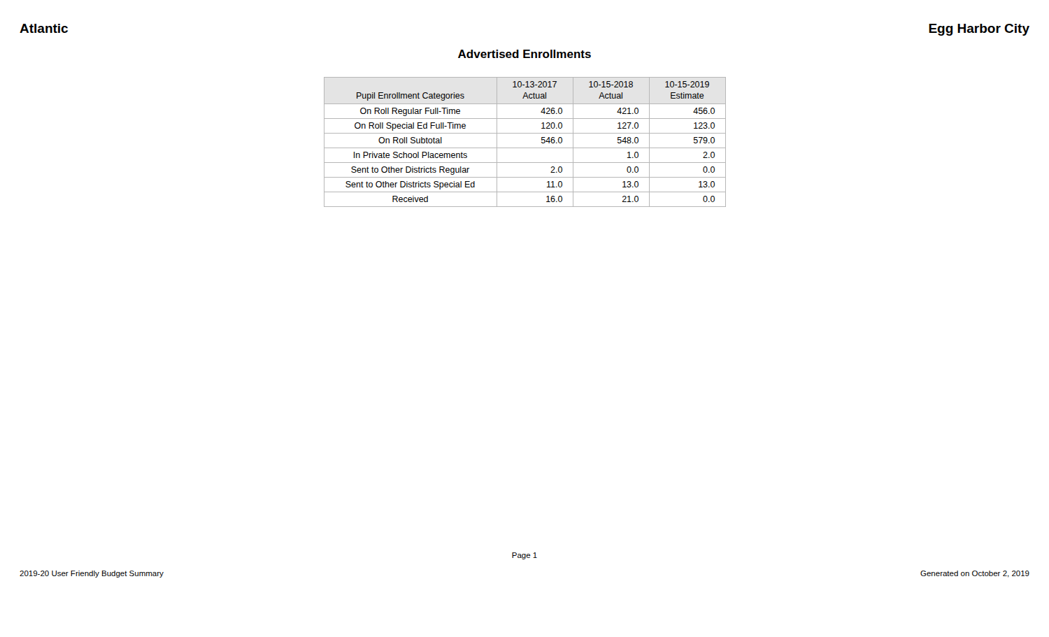Atlantic
Egg Harbor City
Advertised Enrollments
| Pupil Enrollment Categories | 10-13-2017 Actual | 10-15-2018 Actual | 10-15-2019 Estimate |
| --- | --- | --- | --- |
| On Roll Regular Full-Time | 426.0 | 421.0 | 456.0 |
| On Roll Special Ed Full-Time | 120.0 | 127.0 | 123.0 |
| On Roll Subtotal | 546.0 | 548.0 | 579.0 |
| In Private School Placements | | 1.0 | 2.0 |
| Sent to Other Districts Regular | 2.0 | 0.0 | 0.0 |
| Sent to Other Districts Special Ed | 11.0 | 13.0 | 13.0 |
| Received | 16.0 | 21.0 | 0.0 |
Page 1
2019-20 User Friendly Budget Summary Generated on October 2, 2019